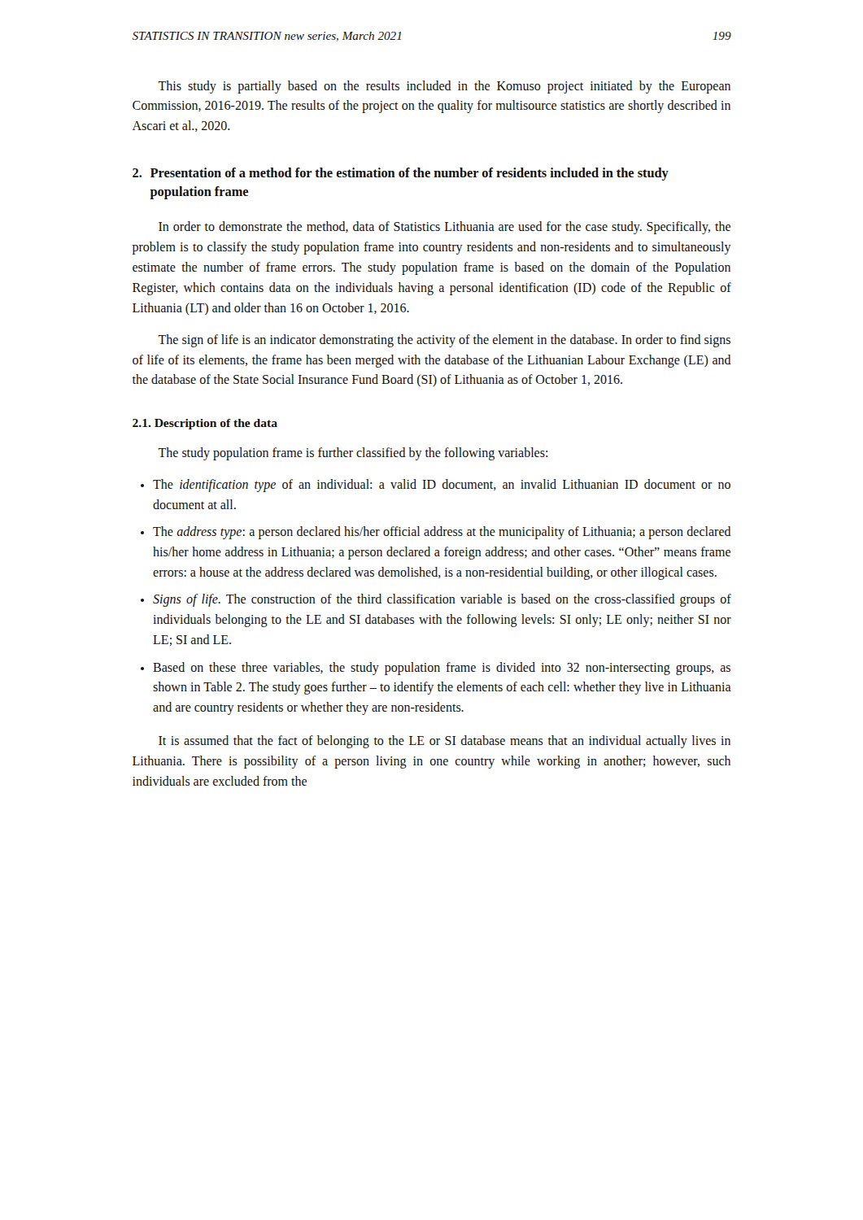STATISTICS IN TRANSITION new series, March 2021 199
This study is partially based on the results included in the Komuso project initiated by the European Commission, 2016-2019. The results of the project on the quality for multisource statistics are shortly described in Ascari et al., 2020.
2. Presentation of a method for the estimation of the number of residents included in the study population frame
In order to demonstrate the method, data of Statistics Lithuania are used for the case study. Specifically, the problem is to classify the study population frame into country residents and non-residents and to simultaneously estimate the number of frame errors. The study population frame is based on the domain of the Population Register, which contains data on the individuals having a personal identification (ID) code of the Republic of Lithuania (LT) and older than 16 on October 1, 2016.
The sign of life is an indicator demonstrating the activity of the element in the database. In order to find signs of life of its elements, the frame has been merged with the database of the Lithuanian Labour Exchange (LE) and the database of the State Social Insurance Fund Board (SI) of Lithuania as of October 1, 2016.
2.1. Description of the data
The study population frame is further classified by the following variables:
The identification type of an individual: a valid ID document, an invalid Lithuanian ID document or no document at all.
The address type: a person declared his/her official address at the municipality of Lithuania; a person declared his/her home address in Lithuania; a person declared a foreign address; and other cases. “Other” means frame errors: a house at the address declared was demolished, is a non-residential building, or other illogical cases.
Signs of life. The construction of the third classification variable is based on the cross-classified groups of individuals belonging to the LE and SI databases with the following levels: SI only; LE only; neither SI nor LE; SI and LE.
Based on these three variables, the study population frame is divided into 32 non-intersecting groups, as shown in Table 2. The study goes further – to identify the elements of each cell: whether they live in Lithuania and are country residents or whether they are non-residents.
It is assumed that the fact of belonging to the LE or SI database means that an individual actually lives in Lithuania. There is possibility of a person living in one country while working in another; however, such individuals are excluded from the